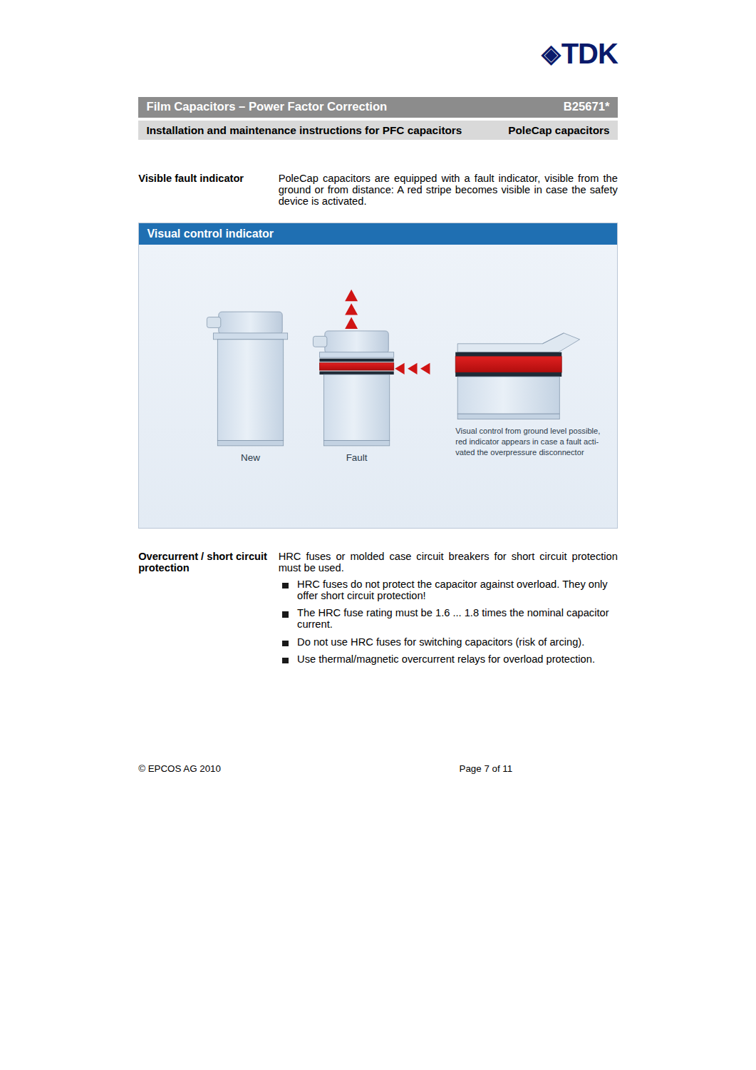◈TDK
Film Capacitors – Power Factor Correction
B25671*
Installation and maintenance instructions for PFC capacitors
PoleCap capacitors
Visible fault indicator
PoleCap capacitors are equipped with a fault indicator, visible from the ground or from distance: A red stripe becomes visible in case the safety device is activated.
Visual control indicator
New Fault Visual control from ground level possible, red indicator appears in case a fault acti- vated the overpressure disconnector
Overcurrent / short circuit protection
HRC fuses or molded case circuit breakers for short circuit protection must be used.
HRC fuses do not protect the capacitor against overload. They only offer short circuit protection!
The HRC fuse rating must be 1.6 ... 1.8 times the nominal capacitor current.
Do not use HRC fuses for switching capacitors (risk of arcing).
Use thermal/magnetic overcurrent relays for overload protection.
© EPCOS AG 2010
Page 7 of 11